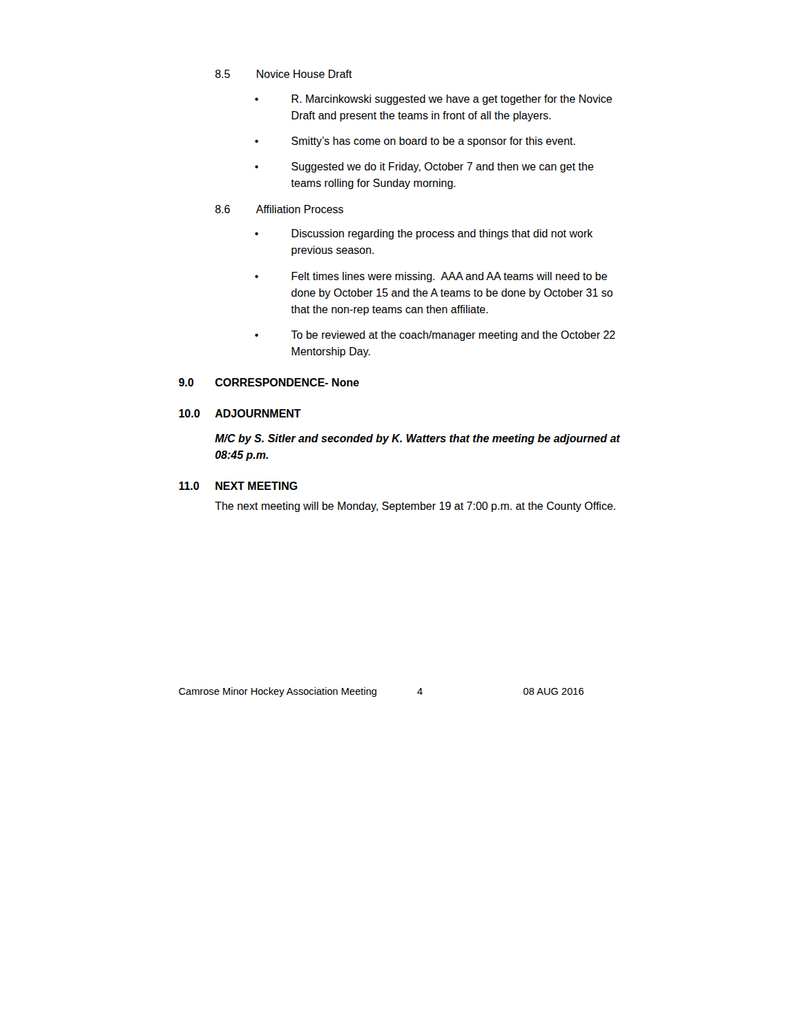8.5
Novice House Draft
• R. Marcinkowski suggested we have a get together for the Novice Draft and present the teams in front of all the players.
• Smitty’s has come on board to be a sponsor for this event.
• Suggested we do it Friday, October 7 and then we can get the teams rolling for Sunday morning.
8.6
Affiliation Process
• Discussion regarding the process and things that did not work previous season.
• Felt times lines were missing. AAA and AA teams will need to be done by October 15 and the A teams to be done by October 31 so that the non-rep teams can then affiliate.
• To be reviewed at the coach/manager meeting and the October 22 Mentorship Day.
9.0
CORRESPONDENCE- None
10.0
ADJOURNMENT
M/C by S. Sitler and seconded by K. Watters that the meeting be adjourned at 08:45 p.m.
11.0
NEXT MEETING
The next meeting will be Monday, September 19 at 7:00 p.m. at the County Office.
Camrose Minor Hockey Association Meeting
4
08 AUG 2016